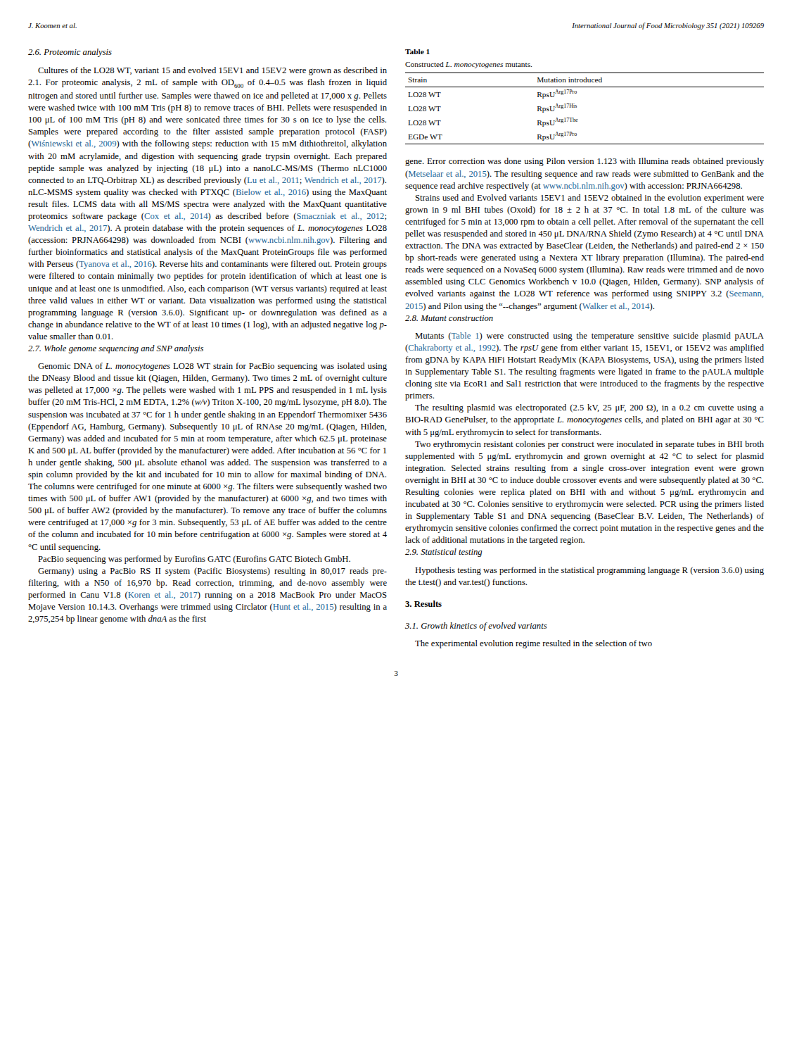J. Koomen et al.
International Journal of Food Microbiology 351 (2021) 109269
2.6. Proteomic analysis
Cultures of the LO28 WT, variant 15 and evolved 15EV1 and 15EV2 were grown as described in 2.1. For proteomic analysis, 2 mL of sample with OD600 of 0.4–0.5 was flash frozen in liquid nitrogen and stored until further use. Samples were thawed on ice and pelleted at 17,000 x g. Pellets were washed twice with 100 mM Tris (pH 8) to remove traces of BHI. Pellets were resuspended in 100 μL of 100 mM Tris (pH 8) and were sonicated three times for 30 s on ice to lyse the cells. Samples were prepared according to the filter assisted sample preparation protocol (FASP) (Wiśniewski et al., 2009) with the following steps: reduction with 15 mM dithiothreitol, alkylation with 20 mM acrylamide, and digestion with sequencing grade trypsin overnight. Each prepared peptide sample was analyzed by injecting (18 μL) into a nanoLC-MS/MS (Thermo nLC1000 connected to an LTQ-Orbitrap XL) as described previously (Lu et al., 2011; Wendrich et al., 2017). nLC-MSMS system quality was checked with PTXQC (Bielow et al., 2016) using the MaxQuant result files. LCMS data with all MS/MS spectra were analyzed with the MaxQuant quantitative proteomics software package (Cox et al., 2014) as described before (Smaczniak et al., 2012; Wendrich et al., 2017). A protein database with the protein sequences of L. monocytogenes LO28 (accession: PRJNA664298) was downloaded from NCBI (www.ncbi.nlm.nih.gov). Filtering and further bioinformatics and statistical analysis of the MaxQuant ProteinGroups file was performed with Perseus (Tyanova et al., 2016). Reverse hits and contaminants were filtered out. Protein groups were filtered to contain minimally two peptides for protein identification of which at least one is unique and at least one is unmodified. Also, each comparison (WT versus variants) required at least three valid values in either WT or variant. Data visualization was performed using the statistical programming language R (version 3.6.0). Significant up- or downregulation was defined as a change in abundance relative to the WT of at least 10 times (1 log), with an adjusted negative log p-value smaller than 0.01.
2.7. Whole genome sequencing and SNP analysis
Genomic DNA of L. monocytogenes LO28 WT strain for PacBio sequencing was isolated using the DNeasy Blood and tissue kit (Qiagen, Hilden, Germany). Two times 2 mL of overnight culture was pelleted at 17,000 ×g. The pellets were washed with 1 mL PPS and resuspended in 1 mL lysis buffer (20 mM Tris-HCl, 2 mM EDTA, 1.2% (w/v) Triton X-100, 20 mg/mL lysozyme, pH 8.0). The suspension was incubated at 37 °C for 1 h under gentle shaking in an Eppendorf Thermomixer 5436 (Eppendorf AG, Hamburg, Germany). Subsequently 10 μL of RNAse 20 mg/mL (Qiagen, Hilden, Germany) was added and incubated for 5 min at room temperature, after which 62.5 μL proteinase K and 500 μL AL buffer (provided by the manufacturer) were added. After incubation at 56 °C for 1 h under gentle shaking, 500 μL absolute ethanol was added. The suspension was transferred to a spin column provided by the kit and incubated for 10 min to allow for maximal binding of DNA. The columns were centrifuged for one minute at 6000 ×g. The filters were subsequently washed two times with 500 μL of buffer AW1 (provided by the manufacturer) at 6000 ×g, and two times with 500 μL of buffer AW2 (provided by the manufacturer). To remove any trace of buffer the columns were centrifuged at 17,000 ×g for 3 min. Subsequently, 53 μL of AE buffer was added to the centre of the column and incubated for 10 min before centrifugation at 6000 ×g. Samples were stored at 4 °C until sequencing.
PacBio sequencing was performed by Eurofins GATC (Eurofins GATC Biotech GmbH.
Germany) using a PacBio RS II system (Pacific Biosystems) resulting in 80,017 reads pre-filtering, with a N50 of 16,970 bp. Read correction, trimming, and de-novo assembly were performed in Canu V1.8 (Koren et al., 2017) running on a 2018 MacBook Pro under MacOS Mojave Version 10.14.3. Overhangs were trimmed using Circlator (Hunt et al., 2015) resulting in a 2,975,254 bp linear genome with dnaA as the first
Table 1
Constructed L. monocytogenes mutants.
| Strain | Mutation introduced |
| --- | --- |
| LO28 WT | RpsU Arg17Pro |
| LO28 WT | RpsU Arg17His |
| LO28 WT | RpsU Arg17The |
| EGDe WT | RpsU Arg17Pro |
gene. Error correction was done using Pilon version 1.123 with Illumina reads obtained previously (Metselaar et al., 2015). The resulting sequence and raw reads were submitted to GenBank and the sequence read archive respectively (at www.ncbi.nlm.nih.gov) with accession: PRJNA664298.
Strains used and Evolved variants 15EV1 and 15EV2 obtained in the evolution experiment were grown in 9 ml BHI tubes (Oxoid) for 18 ± 2 h at 37 °C. In total 1.8 mL of the culture was centrifuged for 5 min at 13,000 rpm to obtain a cell pellet. After removal of the supernatant the cell pellet was resuspended and stored in 450 μL DNA/RNA Shield (Zymo Research) at 4 °C until DNA extraction. The DNA was extracted by BaseClear (Leiden, the Netherlands) and paired-end 2 × 150 bp short-reads were generated using a Nextera XT library preparation (Illumina). The paired-end reads were sequenced on a NovaSeq 6000 system (Illumina). Raw reads were trimmed and de novo assembled using CLC Genomics Workbench v 10.0 (Qiagen, Hilden, Germany). SNP analysis of evolved variants against the LO28 WT reference was performed using SNIPPY 3.2 (Seemann, 2015) and Pilon using the “--changes” argument (Walker et al., 2014).
2.8. Mutant construction
Mutants (Table 1) were constructed using the temperature sensitive suicide plasmid pAULA (Chakraborty et al., 1992). The rpsU gene from either variant 15, 15EV1, or 15EV2 was amplified from gDNA by KAPA HiFi Hotstart ReadyMix (KAPA Biosystems, USA), using the primers listed in Supplementary Table S1. The resulting fragments were ligated in frame to the pAULA multiple cloning site via EcoR1 and Sal1 restriction that were introduced to the fragments by the respective primers.
The resulting plasmid was electroporated (2.5 kV, 25 μF, 200 Ω), in a 0.2 cm cuvette using a BIO-RAD GenePulser, to the appropriate L. monocytogenes cells, and plated on BHI agar at 30 °C with 5 μg/mL erythromycin to select for transformants.
Two erythromycin resistant colonies per construct were inoculated in separate tubes in BHI broth supplemented with 5 μg/mL erythromycin and grown overnight at 42 °C to select for plasmid integration. Selected strains resulting from a single cross-over integration event were grown overnight in BHI at 30 °C to induce double crossover events and were subsequently plated at 30 °C. Resulting colonies were replica plated on BHI with and without 5 μg/mL erythromycin and incubated at 30 °C. Colonies sensitive to erythromycin were selected. PCR using the primers listed in Supplementary Table S1 and DNA sequencing (BaseClear B.V. Leiden, The Netherlands) of erythromycin sensitive colonies confirmed the correct point mutation in the respective genes and the lack of additional mutations in the targeted region.
2.9. Statistical testing
Hypothesis testing was performed in the statistical programming language R (version 3.6.0) using the t.test() and var.test() functions.
3. Results
3.1. Growth kinetics of evolved variants
The experimental evolution regime resulted in the selection of two
3